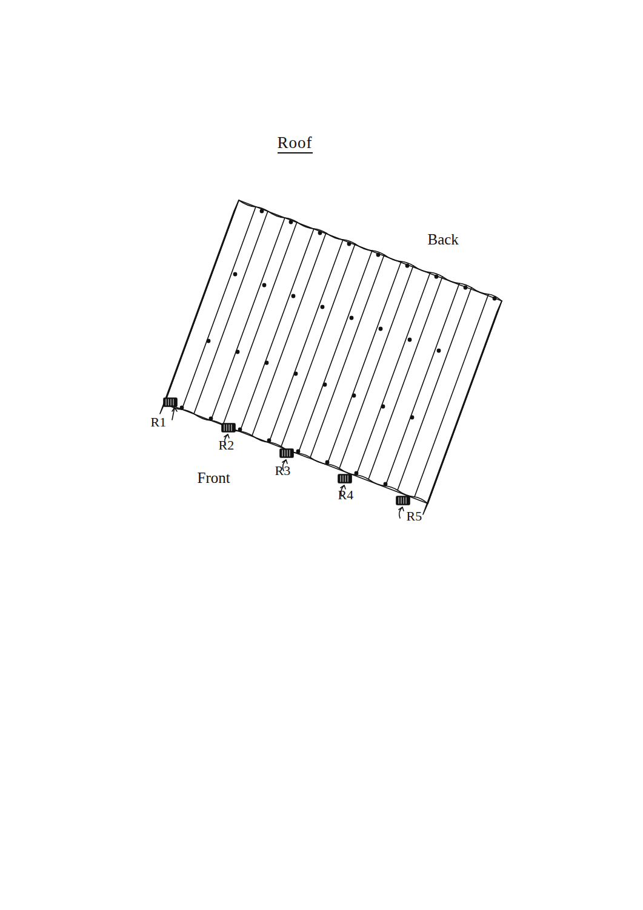Roof
Back
Front
R1
R2
R3
R4
R5